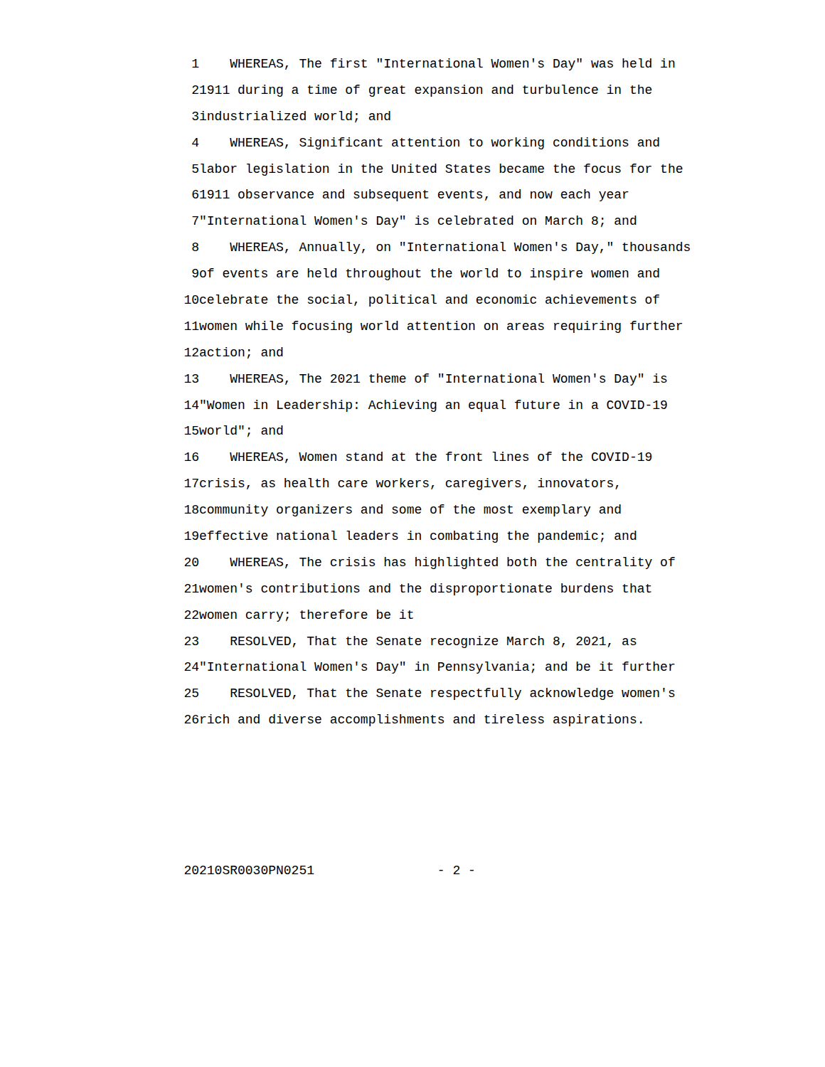| 1 | WHEREAS, The first "International Women's Day" was held in |
| 2 | 1911 during a time of great expansion and turbulence in the |
| 3 | industrialized world; and |
| 4 | WHEREAS, Significant attention to working conditions and |
| 5 | labor legislation in the United States became the focus for the |
| 6 | 1911 observance and subsequent events, and now each year |
| 7 | "International Women's Day" is celebrated on March 8; and |
| 8 | WHEREAS, Annually, on "International Women's Day," thousands |
| 9 | of events are held throughout the world to inspire women and |
| 10 | celebrate the social, political and economic achievements of |
| 11 | women while focusing world attention on areas requiring further |
| 12 | action; and |
| 13 | WHEREAS, The 2021 theme of "International Women's Day" is |
| 14 | "Women in Leadership: Achieving an equal future in a COVID-19 |
| 15 | world"; and |
| 16 | WHEREAS, Women stand at the front lines of the COVID-19 |
| 17 | crisis, as health care workers, caregivers, innovators, |
| 18 | community organizers and some of the most exemplary and |
| 19 | effective national leaders in combating the pandemic; and |
| 20 | WHEREAS, The crisis has highlighted both the centrality of |
| 21 | women's contributions and the disproportionate burdens that |
| 22 | women carry; therefore be it |
| 23 | RESOLVED, That the Senate recognize March 8, 2021, as |
| 24 | "International Women's Day" in Pennsylvania; and be it further |
| 25 | RESOLVED, That the Senate respectfully acknowledge women's |
| 26 | rich and diverse accomplishments and tireless aspirations. |
20210SR0030PN0251 - 2 -